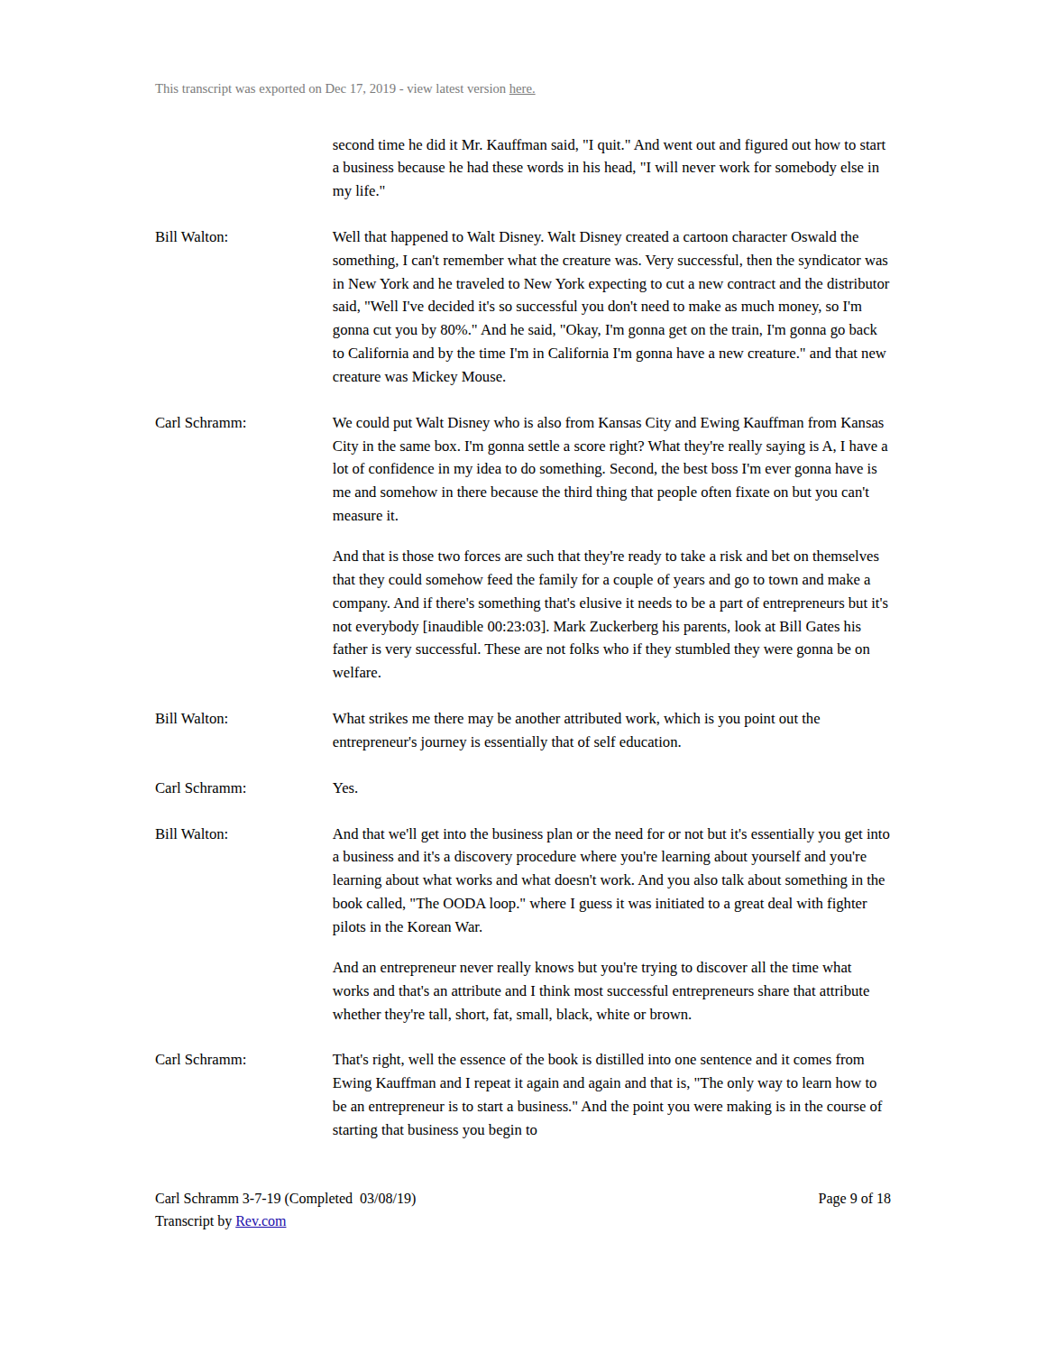This transcript was exported on Dec 17, 2019 - view latest version here.
second time he did it Mr. Kauffman said, "I quit." And went out and figured out how to start a business because he had these words in his head, "I will never work for somebody else in my life."
Bill Walton:
Well that happened to Walt Disney. Walt Disney created a cartoon character Oswald the something, I can't remember what the creature was. Very successful, then the syndicator was in New York and he traveled to New York expecting to cut a new contract and the distributor said, "Well I've decided it's so successful you don't need to make as much money, so I'm gonna cut you by 80%." And he said, "Okay, I'm gonna get on the train, I'm gonna go back to California and by the time I'm in California I'm gonna have a new creature." and that new creature was Mickey Mouse.
Carl Schramm:
We could put Walt Disney who is also from Kansas City and Ewing Kauffman from Kansas City in the same box. I'm gonna settle a score right? What they're really saying is A, I have a lot of confidence in my idea to do something. Second, the best boss I'm ever gonna have is me and somehow in there because the third thing that people often fixate on but you can't measure it.
And that is those two forces are such that they're ready to take a risk and bet on themselves that they could somehow feed the family for a couple of years and go to town and make a company. And if there's something that's elusive it needs to be a part of entrepreneurs but it's not everybody [inaudible 00:23:03]. Mark Zuckerberg his parents, look at Bill Gates his father is very successful. These are not folks who if they stumbled they were gonna be on welfare.
Bill Walton:
What strikes me there may be another attributed work, which is you point out the entrepreneur's journey is essentially that of self education.
Carl Schramm:
Yes.
Bill Walton:
And that we'll get into the business plan or the need for or not but it's essentially you get into a business and it's a discovery procedure where you're learning about yourself and you're learning about what works and what doesn't work. And you also talk about something in the book called, "The OODA loop." where I guess it was initiated to a great deal with fighter pilots in the Korean War.
And an entrepreneur never really knows but you're trying to discover all the time what works and that's an attribute and I think most successful entrepreneurs share that attribute whether they're tall, short, fat, small, black, white or brown.
Carl Schramm:
That's right, well the essence of the book is distilled into one sentence and it comes from Ewing Kauffman and I repeat it again and again and that is, "The only way to learn how to be an entrepreneur is to start a business." And the point you were making is in the course of starting that business you begin to
Carl Schramm 3-7-19 (Completed 03/08/19)
Transcript by Rev.com
Page 9 of 18